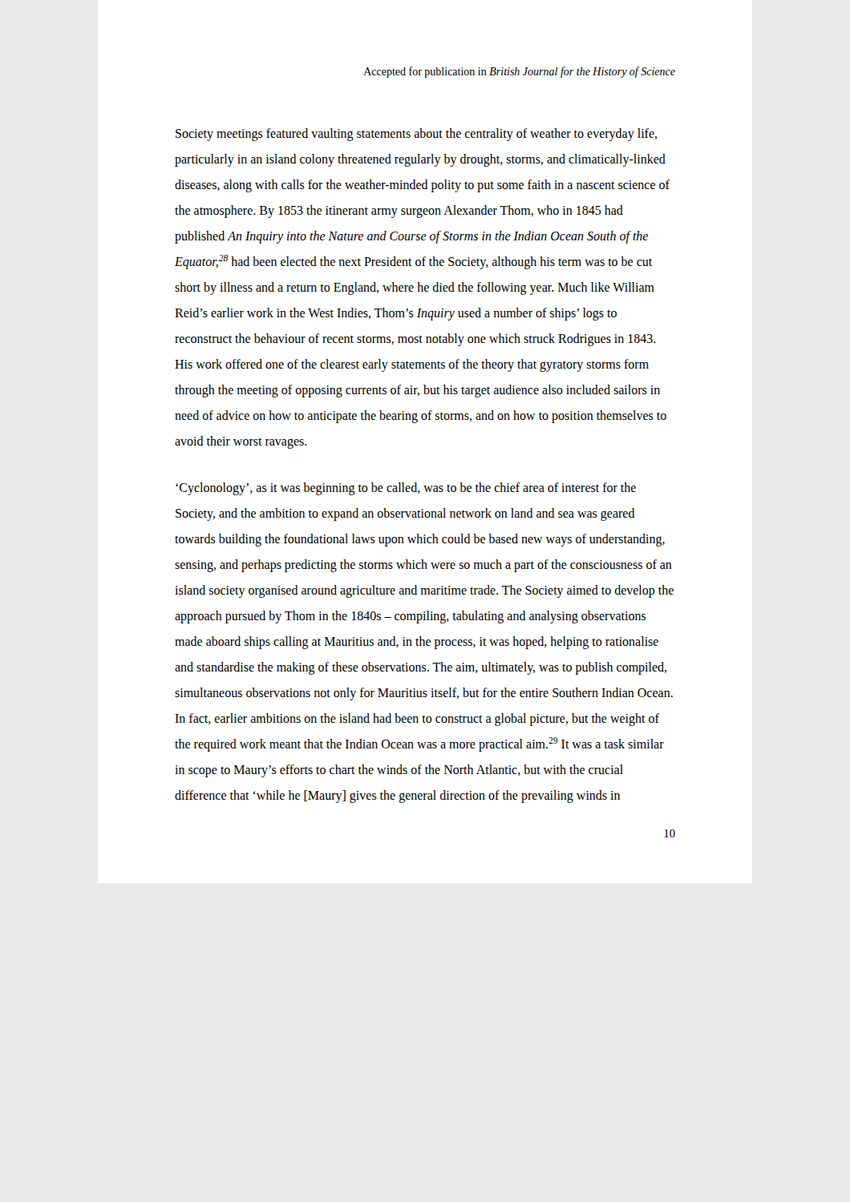Accepted for publication in British Journal for the History of Science
Society meetings featured vaulting statements about the centrality of weather to everyday life, particularly in an island colony threatened regularly by drought, storms, and climatically-linked diseases, along with calls for the weather-minded polity to put some faith in a nascent science of the atmosphere. By 1853 the itinerant army surgeon Alexander Thom, who in 1845 had published An Inquiry into the Nature and Course of Storms in the Indian Ocean South of the Equator,28 had been elected the next President of the Society, although his term was to be cut short by illness and a return to England, where he died the following year. Much like William Reid’s earlier work in the West Indies, Thom’s Inquiry used a number of ships’ logs to reconstruct the behaviour of recent storms, most notably one which struck Rodrigues in 1843. His work offered one of the clearest early statements of the theory that gyratory storms form through the meeting of opposing currents of air, but his target audience also included sailors in need of advice on how to anticipate the bearing of storms, and on how to position themselves to avoid their worst ravages.
‘Cyclonology’, as it was beginning to be called, was to be the chief area of interest for the Society, and the ambition to expand an observational network on land and sea was geared towards building the foundational laws upon which could be based new ways of understanding, sensing, and perhaps predicting the storms which were so much a part of the consciousness of an island society organised around agriculture and maritime trade. The Society aimed to develop the approach pursued by Thom in the 1840s – compiling, tabulating and analysing observations made aboard ships calling at Mauritius and, in the process, it was hoped, helping to rationalise and standardise the making of these observations. The aim, ultimately, was to publish compiled, simultaneous observations not only for Mauritius itself, but for the entire Southern Indian Ocean. In fact, earlier ambitions on the island had been to construct a global picture, but the weight of the required work meant that the Indian Ocean was a more practical aim.29 It was a task similar in scope to Maury’s efforts to chart the winds of the North Atlantic, but with the crucial difference that ‘while he [Maury] gives the general direction of the prevailing winds in
10